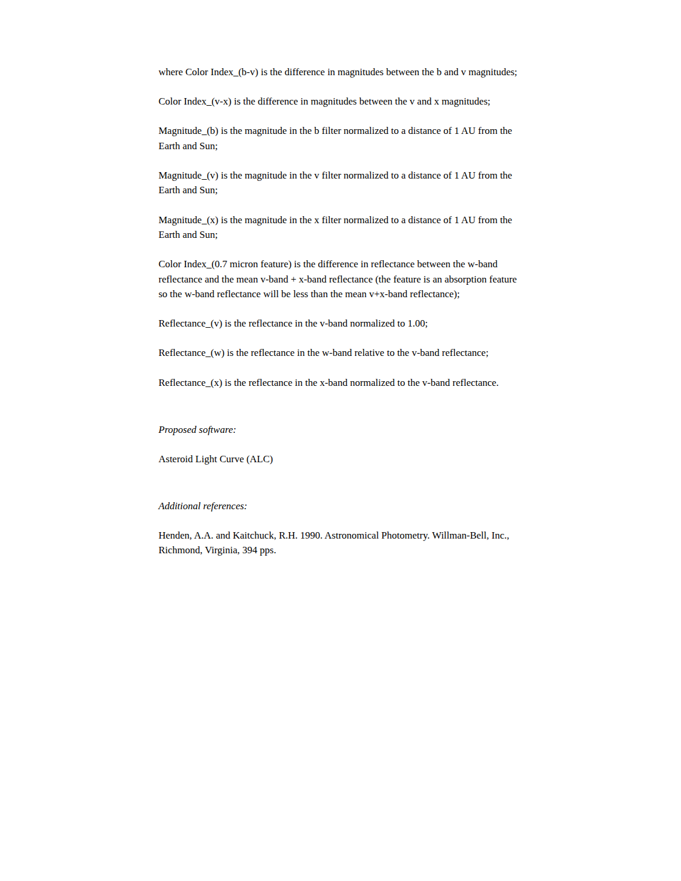where Color Index_(b-v) is the difference in magnitudes between the b and v magnitudes;
Color Index_(v-x) is the difference in magnitudes between the v and x magnitudes;
Magnitude_(b) is the magnitude in the b filter normalized to a distance of 1 AU from the Earth and Sun;
Magnitude_(v) is the magnitude in the v filter normalized to a distance of 1 AU from the Earth and Sun;
Magnitude_(x) is the magnitude in the x filter normalized to a distance of 1 AU from the Earth and Sun;
Color Index_(0.7 micron feature) is the difference in reflectance between the w-band reflectance and the mean v-band + x-band reflectance (the feature is an absorption feature so the w-band reflectance will be less than the mean v+x-band reflectance);
Reflectance_(v) is the reflectance in the v-band normalized to 1.00;
Reflectance_(w) is the reflectance in the w-band relative to the v-band reflectance;
Reflectance_(x) is the reflectance in the x-band normalized to the v-band reflectance.
Proposed software:
Asteroid Light Curve (ALC)
Additional references:
Henden, A.A. and Kaitchuck, R.H. 1990. Astronomical Photometry. Willman-Bell, Inc., Richmond, Virginia, 394 pps.